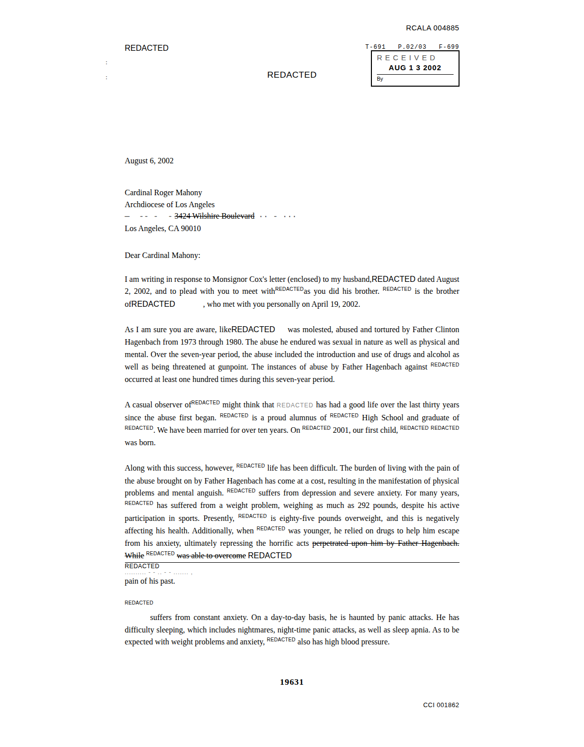RCALA 004885
:
:
REDACTED
T-691 P.02/03 F-699
REDACTED
RECEIVED
AUG 1 3 2002
By
August 6, 2002
Cardinal Roger Mahony
Archdiocese of Los Angeles
— -- - - 3424 Wilshire Boulevard ·· - ···
Los Angeles, CA 90010
Dear Cardinal Mahony:
I am writing in response to Monsignor Cox's letter (enclosed) to my husband,REDACTED dated August 2, 2002, and to plead with you to meet withREDACTEDas you did his brother. REDACTED is the brother ofREDACTED , who met with you personally on April 19, 2002.
As I am sure you are aware, likeREDACTED was molested, abused and tortured by Father Clinton Hagenbach from 1973 through 1980. The abuse he endured was sexual in nature as well as physical and mental. Over the seven-year period, the abuse included the introduction and use of drugs and alcohol as well as being threatened at gunpoint. The instances of abuse by Father Hagenbach against REDACTED occurred at least one hundred times during this seven-year period.
A casual observer ofREDACTED might think that REDACTED has had a good life over the last thirty years since the abuse first began. REDACTED is a proud alumnus of REDACTED High School and graduate of REDACTED. We have been married for over ten years. On REDACTED 2001, our first child, REDACTED REDACTED was born.
Along with this success, however, REDACTED life has been difficult. The burden of living with the pain of the abuse brought on by Father Hagenbach has come at a cost, resulting in the manifestation of physical problems and mental anguish. REDACTED suffers from depression and severe anxiety. For many years, REDACTED has suffered from a weight problem, weighing as much as 292 pounds, despite his active participation in sports. Presently, REDACTED is eighty-five pounds overweight, and this is negatively affecting his health. Additionally, when REDACTED was younger, he relied on drugs to help him escape from his anxiety, ultimately repressing the horrific acts perpetrated upon him by Father Hagenbach. While REDACTED was able to overcome REDACTED
REDACTED
.......... - - .. - - ....... ,
pain of his past.
REDACTED
suffers from constant anxiety. On a day-to-day basis, he is haunted by panic attacks. He has difficulty sleeping, which includes nightmares, night-time panic attacks, as well as sleep apnia. As to be expected with weight problems and anxiety, REDACTED also has high blood pressure.
19631
CCI 001862